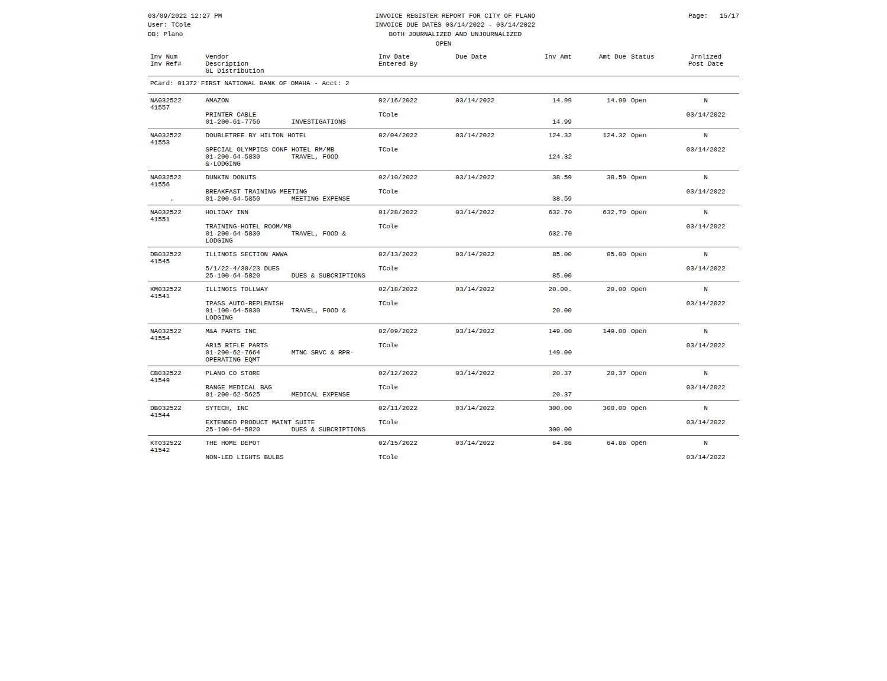03/09/2022 12:27 PM User: TCole DB: Plano
INVOICE REGISTER REPORT FOR CITY OF PLANO
INVOICE DUE DATES 03/14/2022 - 03/14/2022
BOTH JOURNALIZED AND UNJOURNALIZED
Page: 15/17
OPEN
| Inv Num Inv Ref# | Vendor Description GL Distribution | Inv Date Entered By | Due Date | Inv Amt | Amt Due | Status | Jrnlized Post Date |
| PCard: 01372 FIRST NATIONAL BANK OF OMAHA - Acct: 2 |
| NA032522 41557 | AMAZON | 02/16/2022 | 03/14/2022 | 14.99 | 14.99 | Open | N |
| | PRINTER CABLE | TCole | | | | | 03/14/2022 |
| | 01-200-61-7756 INVESTIGATIONS | | | 14.99 | | | |
| NA032522 41553 | DOUBLETREE BY HILTON HOTEL | 02/04/2022 | 03/14/2022 | 124.32 | 124.32 | Open | N |
| | SPECIAL OLYMPICS CONF HOTEL RM/MB | TCole | | | | | 03/14/2022 |
| | 01-200-64-5830 TRAVEL, FOOD &·LODGING | | | 124.32 | | | |
| NA032522 41556 | DUNKIN DONUTS | 02/10/2022 | 03/14/2022 | 38.59 | 38.59 | Open | N |
| | BREAKFAST TRAINING MEETING | TCole | | | | | 03/14/2022 |
| . | 01-200-64-5850 MEETING EXPENSE | | | 38.59 | | | |
| NA032522 41551 | HOLIDAY INN | 01/28/2022 | 03/14/2022 | 632.70 | 632.70 | Open | N |
| | TRAINING-HOTEL ROOM/MB | TCole | | | | | 03/14/2022 |
| | 01-200-64-5830 TRAVEL, FOOD & LODGING | | | 632.70 | | | |
| DB032522 41545 | ILLINOIS SECTION AWWA | 02/13/2022 | 03/14/2022 | 85.00 | 85.00 | Open | N |
| | 5/1/22-4/30/23 DUES | TCole | | | | | 03/14/2022 |
| | 25-100-64-5820 DUES & SUBCRIPTIONS | | | 85.00 | | | |
| KM032522 41541 | ILLINOIS TOLLWAY | 02/18/2022 | 03/14/2022 | 20.00 . | 20.00 | Open | N |
| | IPASS AUTO-REPLENISH | TCole | | | | | 03/14/2022 |
| | 01-100-64-5830 TRAVEL, FOOD & LODGING | | | 20.00 | | | |
| NA032522 41554 | M&A PARTS INC | 02/09/2022 | 03/14/2022 | 149.00 | 149.00 | Open | N |
| | AR15 RIFLE PARTS | TCole | | | | | 03/14/2022 |
| | 01-200-62-7664 MTNC SRVC & RPR-OPERATING EQMT | | | 149.00 | | | |
| CB032522 41549 | PLANO CO STORE | 02/12/2022 | 03/14/2022 | 20.37 | 20.37 | Open | N |
| | RANGE MEDICAL BAG | TCole | | | | | 03/14/2022 |
| | 01-200-62-5625 MEDICAL EXPENSE | | | 20.37 | | | |
| DB032522 41544 | SYTECH, INC | 02/11/2022 | 03/14/2022 | 300.00 | 300.00 | Open | N |
| | EXTENDED PRODUCT MAINT SUITE | TCole | | | | | 03/14/2022 |
| | 25-100-64-5820 DUES & SUBCRIPTIONS | | | 300.00 | | | |
| KT032522 41542 | THE HOME DEPOT | 02/15/2022 | 03/14/2022 | 64.86 | 64.86 | Open | N |
| | NON-LED LIGHTS BULBS | TCole | | | | | 03/14/2022 |